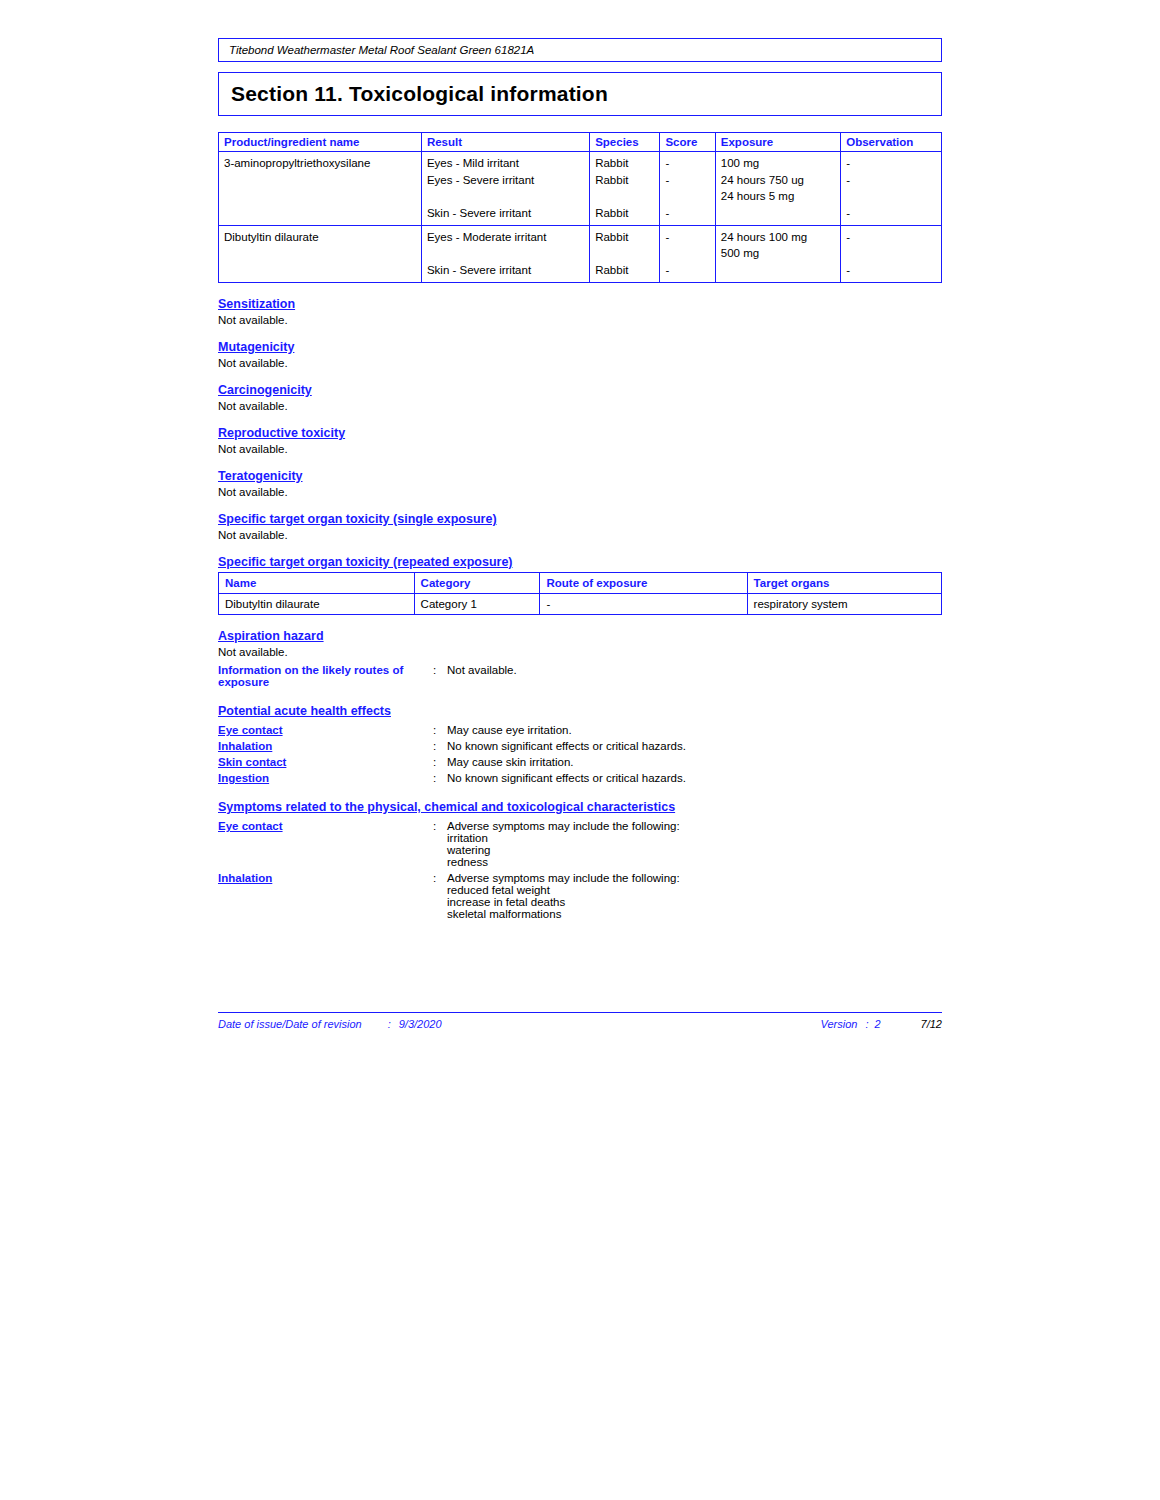Titebond Weathermaster Metal Roof Sealant Green 61821A
Section 11. Toxicological information
| Product/ingredient name | Result | Species | Score | Exposure | Observation |
| --- | --- | --- | --- | --- | --- |
| 3-aminopropyltriethoxysilane | Eyes - Mild irritant Eyes - Severe irritant Skin - Severe irritant | Rabbit Rabbit Rabbit | - - - | 100 mg 24 hours 750 ug 24 hours 5 mg | - - - |
| Dibutyltin dilaurate | Eyes - Moderate irritant Skin - Severe irritant | Rabbit Rabbit | - - | 24 hours 100 mg 500 mg | - - |
Sensitization
Not available.
Mutagenicity
Not available.
Carcinogenicity
Not available.
Reproductive toxicity
Not available.
Teratogenicity
Not available.
Specific target organ toxicity (single exposure)
Not available.
Specific target organ toxicity (repeated exposure)
| Name | Category | Route of exposure | Target organs |
| --- | --- | --- | --- |
| Dibutyltin dilaurate | Category 1 | - | respiratory system |
Aspiration hazard
Not available.
| Information on the likely routes of exposure | : | Not available. |
Potential acute health effects
| Eye contact | : | May cause eye irritation. |
| Inhalation | : | No known significant effects or critical hazards. |
| Skin contact | : | May cause skin irritation. |
| Ingestion | : | No known significant effects or critical hazards. |
Symptoms related to the physical, chemical and toxicological characteristics
| Eye contact | : | Adverse symptoms may include the following: irritation watering redness |
| Inhalation | : | Adverse symptoms may include the following: reduced fetal weight increase in fetal deaths skeletal malformations |
Date of issue/Date of revision : 9/3/2020
Version : 2 7/12